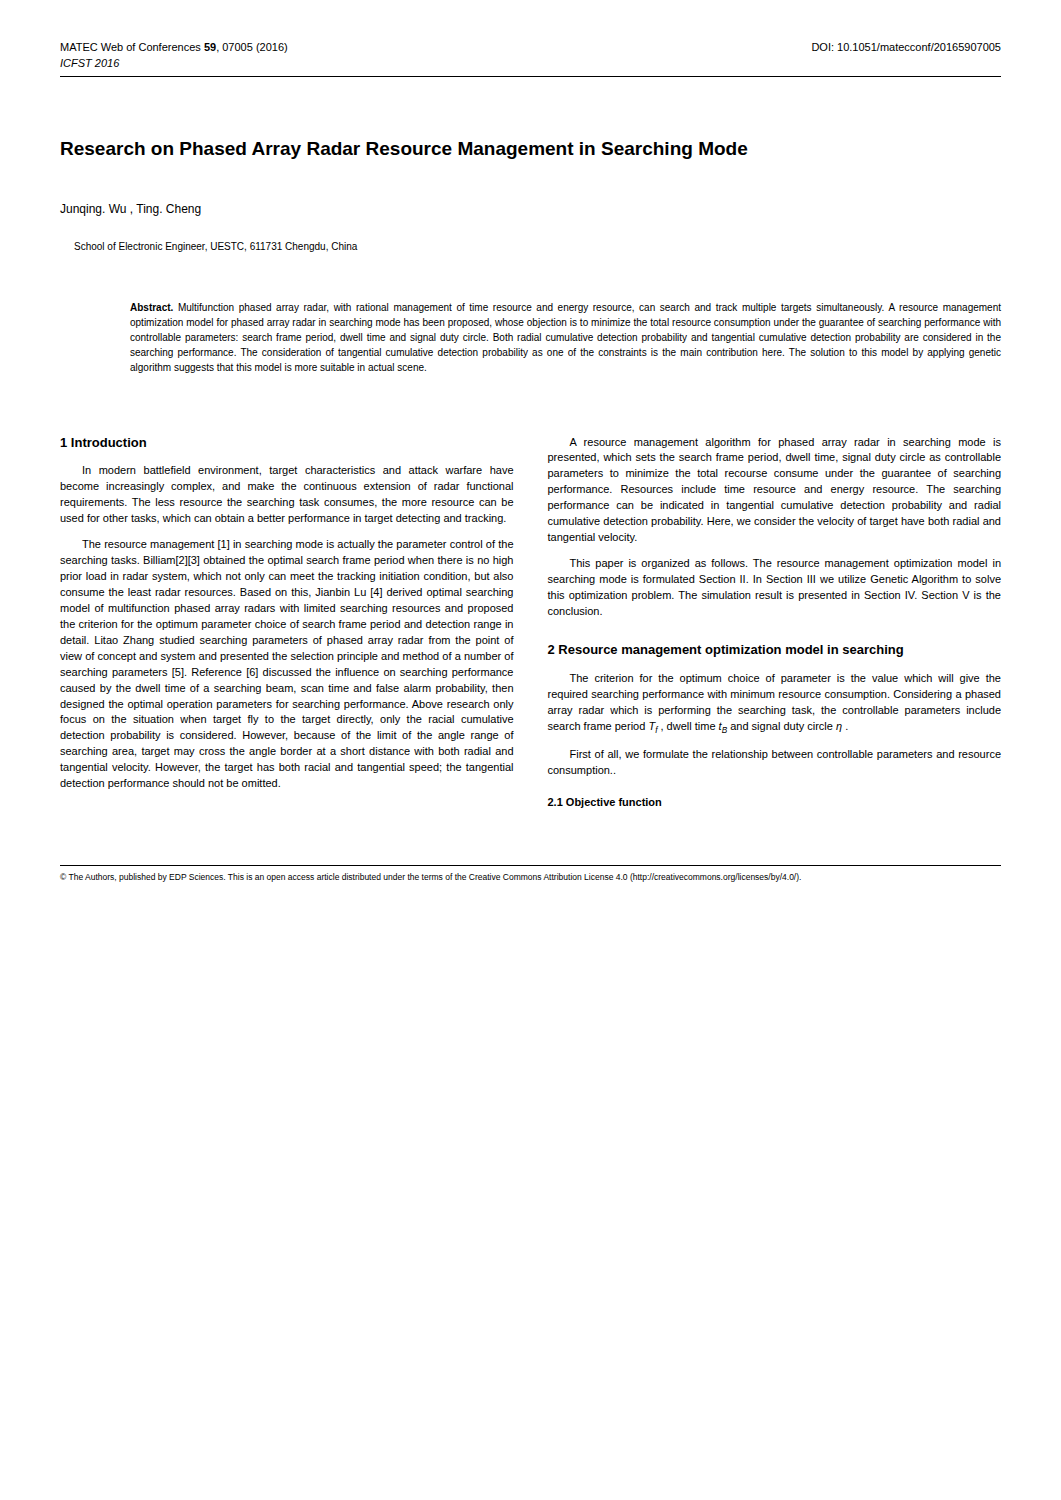MATEC Web of Conferences 59, 07005 (2016)
ICFST 2016
DOI: 10.1051/matecconf/20165907005
Research on Phased Array Radar Resource Management in Searching Mode
Junqing. Wu , Ting. Cheng
School of Electronic Engineer, UESTC, 611731 Chengdu, China
Abstract. Multifunction phased array radar, with rational management of time resource and energy resource, can search and track multiple targets simultaneously. A resource management optimization model for phased array radar in searching mode has been proposed, whose objection is to minimize the total resource consumption under the guarantee of searching performance with controllable parameters: search frame period, dwell time and signal duty circle. Both radial cumulative detection probability and tangential cumulative detection probability are considered in the searching performance. The consideration of tangential cumulative detection probability as one of the constraints is the main contribution here. The solution to this model by applying genetic algorithm suggests that this model is more suitable in actual scene.
1 Introduction
In modern battlefield environment, target characteristics and attack warfare have become increasingly complex, and make the continuous extension of radar functional requirements. The less resource the searching task consumes, the more resource can be used for other tasks, which can obtain a better performance in target detecting and tracking.
The resource management [1] in searching mode is actually the parameter control of the searching tasks. Billiam[2][3] obtained the optimal search frame period when there is no high prior load in radar system, which not only can meet the tracking initiation condition, but also consume the least radar resources. Based on this, Jianbin Lu [4] derived optimal searching model of multifunction phased array radars with limited searching resources and proposed the criterion for the optimum parameter choice of search frame period and detection range in detail. Litao Zhang studied searching parameters of phased array radar from the point of view of concept and system and presented the selection principle and method of a number of searching parameters [5]. Reference [6] discussed the influence on searching performance caused by the dwell time of a searching beam, scan time and false alarm probability, then designed the optimal operation parameters for searching performance. Above research only focus on the situation when target fly to the target directly, only the racial cumulative detection probability is considered. However, because of the limit of the angle range of searching area, target may cross the angle border at a short distance with both radial and tangential velocity. However, the target has both racial and tangential speed; the tangential detection performance should not be omitted.
A resource management algorithm for phased array radar in searching mode is presented, which sets the search frame period, dwell time, signal duty circle as controllable parameters to minimize the total recourse consume under the guarantee of searching performance. Resources include time resource and energy resource. The searching performance can be indicated in tangential cumulative detection probability and radial cumulative detection probability. Here, we consider the velocity of target have both radial and tangential velocity.
This paper is organized as follows. The resource management optimization model in searching mode is formulated Section II. In Section III we utilize Genetic Algorithm to solve this optimization problem. The simulation result is presented in Section IV. Section V is the conclusion.
2 Resource management optimization model in searching
The criterion for the optimum choice of parameter is the value which will give the required searching performance with minimum resource consumption. Considering a phased array radar which is performing the searching task, the controllable parameters include search frame period Tf , dwell time tB and signal duty circle η .
First of all, we formulate the relationship between controllable parameters and resource consumption..
2.1 Objective function
© The Authors, published by EDP Sciences. This is an open access article distributed under the terms of the Creative Commons Attribution License 4.0 (http://creativecommons.org/licenses/by/4.0/).